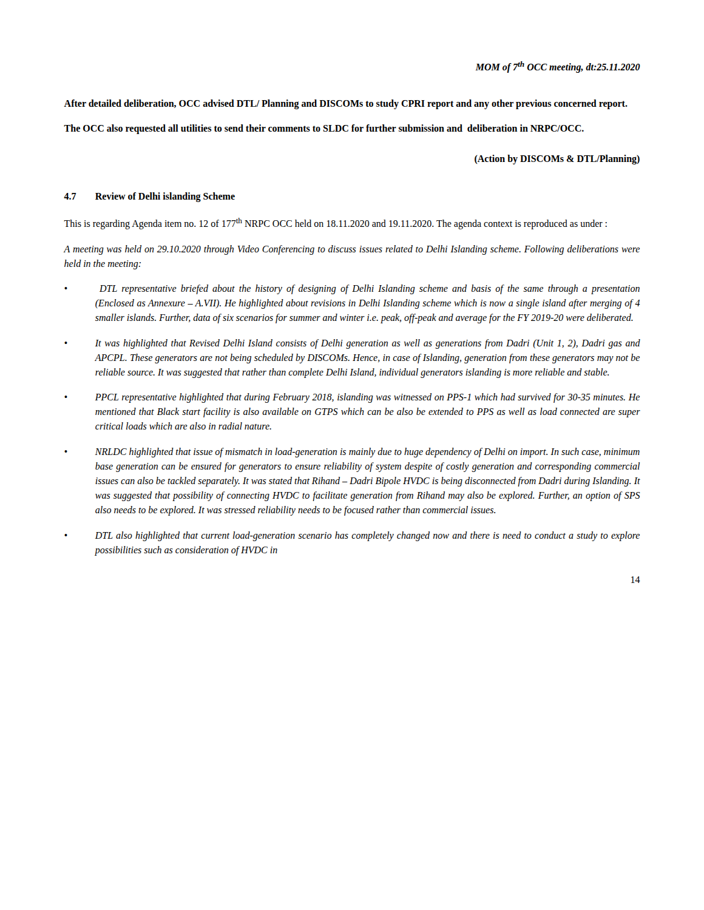MOM of 7th OCC meeting, dt:25.11.2020
After detailed deliberation, OCC advised DTL/ Planning and DISCOMs to study CPRI report and any other previous concerned report.
The OCC also requested all utilities to send their comments to SLDC for further submission and deliberation in NRPC/OCC.
(Action by DISCOMs & DTL/Planning)
4.7 Review of Delhi islanding Scheme
This is regarding Agenda item no. 12 of 177th NRPC OCC held on 18.11.2020 and 19.11.2020. The agenda context is reproduced as under :
A meeting was held on 29.10.2020 through Video Conferencing to discuss issues related to Delhi Islanding scheme. Following deliberations were held in the meeting:
• DTL representative briefed about the history of designing of Delhi Islanding scheme and basis of the same through a presentation (Enclosed as Annexure – A.VII). He highlighted about revisions in Delhi Islanding scheme which is now a single island after merging of 4 smaller islands. Further, data of six scenarios for summer and winter i.e. peak, off-peak and average for the FY 2019-20 were deliberated.
•It was highlighted that Revised Delhi Island consists of Delhi generation as well as generations from Dadri (Unit 1, 2), Dadri gas and APCPL. These generators are not being scheduled by DISCOMs. Hence, in case of Islanding, generation from these generators may not be reliable source. It was suggested that rather than complete Delhi Island, individual generators islanding is more reliable and stable.
•PPCL representative highlighted that during February 2018, islanding was witnessed on PPS-1 which had survived for 30-35 minutes. He mentioned that Black start facility is also available on GTPS which can be also be extended to PPS as well as load connected are super critical loads which are also in radial nature.
•NRLDC highlighted that issue of mismatch in load-generation is mainly due to huge dependency of Delhi on import. In such case, minimum base generation can be ensured for generators to ensure reliability of system despite of costly generation and corresponding commercial issues can also be tackled separately. It was stated that Rihand – Dadri Bipole HVDC is being disconnected from Dadri during Islanding. It was suggested that possibility of connecting HVDC to facilitate generation from Rihand may also be explored. Further, an option of SPS also needs to be explored. It was stressed reliability needs to be focused rather than commercial issues.
•DTL also highlighted that current load-generation scenario has completely changed now and there is need to conduct a study to explore possibilities such as consideration of HVDC in
14